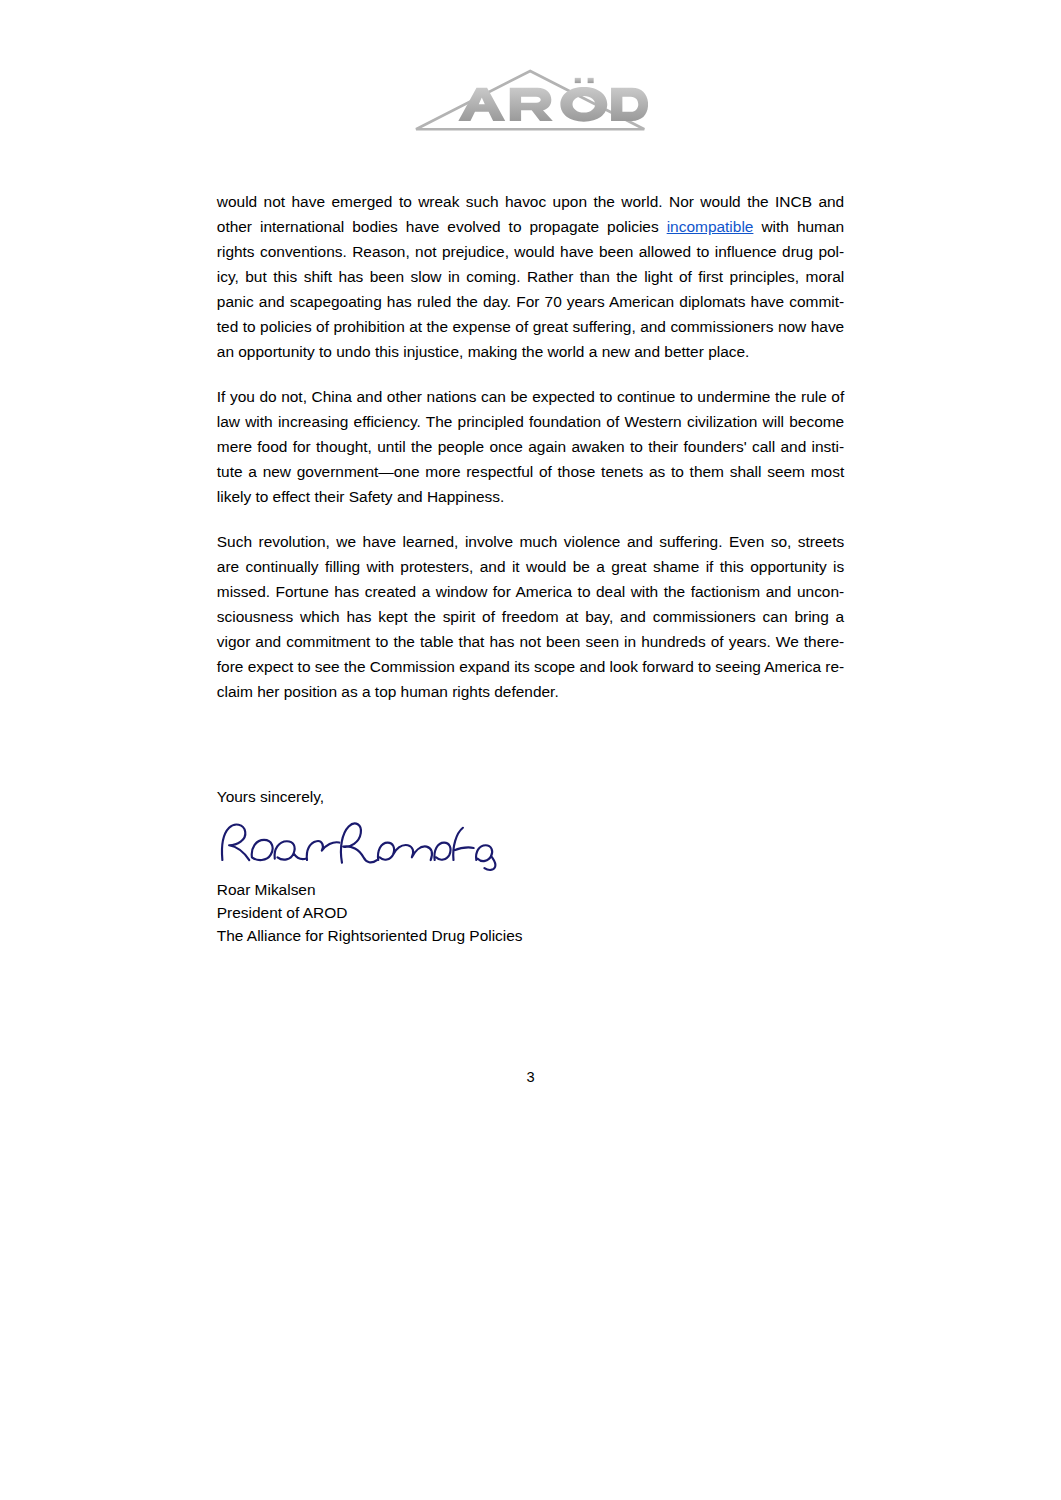would not have emerged to wreak such havoc upon the world. Nor would the INCB and other international bodies have evolved to propagate policies incompatible with human rights conventions. Reason, not prejudice, would have been allowed to influence drug policy, but this shift has been slow in coming. Rather than the light of first principles, moral panic and scapegoating has ruled the day. For 70 years American diplomats have committed to policies of prohibition at the expense of great suffering, and commissioners now have an opportunity to undo this injustice, making the world a new and better place.
If you do not, China and other nations can be expected to continue to undermine the rule of law with increasing efficiency. The principled foundation of Western civilization will become mere food for thought, until the people once again awaken to their founders' call and institute a new government—one more respectful of those tenets as to them shall seem most likely to effect their Safety and Happiness.
Such revolution, we have learned, involve much violence and suffering. Even so, streets are continually filling with protesters, and it would be a great shame if this opportunity is missed. Fortune has created a window for America to deal with the factionism and unconsciousness which has kept the spirit of freedom at bay, and commissioners can bring a vigor and commitment to the table that has not been seen in hundreds of years. We therefore expect to see the Commission expand its scope and look forward to seeing America reclaim her position as a top human rights defender.
Yours sincerely,
Roar Mikalsen
President of AROD
The Alliance for Rightsoriented Drug Policies
3